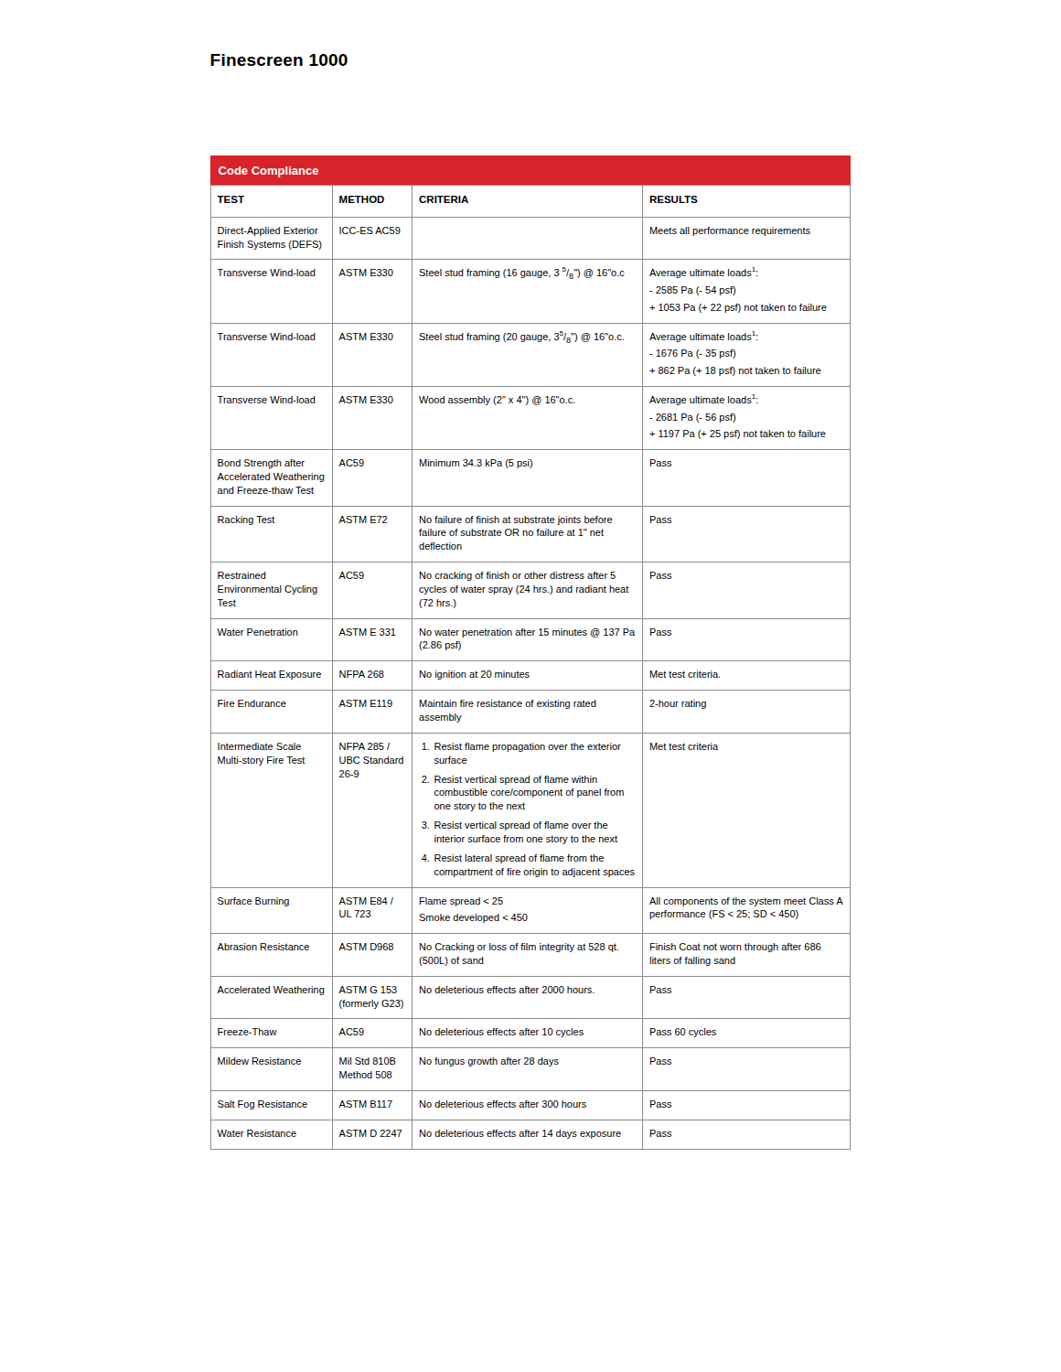Finescreen 1000
Code Compliance
| TEST | METHOD | CRITERIA | RESULTS |
| --- | --- | --- | --- |
| Direct-Applied Exterior Finish Systems (DEFS) | ICC-ES AC59 | | Meets all performance requirements |
| Transverse Wind-load | ASTM E330 | Steel stud framing (16 gauge, 3 5 / 8 ") @ 16"o.c | Average ultimate loads 1 : - 2585 Pa (- 54 psf) + 1053 Pa (+ 22 psf) not taken to failure |
| Transverse Wind-load | ASTM E330 | Steel stud framing (20 gauge, 3 5 / 8 ") @ 16"o.c. | Average ultimate loads 1 : - 1676 Pa (- 35 psf) + 862 Pa (+ 18 psf) not taken to failure |
| Transverse Wind-load | ASTM E330 | Wood assembly (2" x 4") @ 16"o.c. | Average ultimate loads 1 : - 2681 Pa (- 56 psf) + 1197 Pa (+ 25 psf) not taken to failure |
| Bond Strength after Accelerated Weathering and Freeze-thaw Test | AC59 | Minimum 34.3 kPa (5 psi) | Pass |
| Racking Test | ASTM E72 | No failure of finish at substrate joints before failure of substrate OR no failure at 1" net deflection | Pass |
| Restrained Environmental Cycling Test | AC59 | No cracking of finish or other distress after 5 cycles of water spray (24 hrs.) and radiant heat (72 hrs.) | Pass |
| Water Penetration | ASTM E 331 | No water penetration after 15 minutes @ 137 Pa (2.86 psf) | Pass |
| Radiant Heat Exposure | NFPA 268 | No ignition at 20 minutes | Met test criteria. |
| Fire Endurance | ASTM E119 | Maintain fire resistance of existing rated assembly | 2-hour rating |
| Intermediate Scale Multi-story Fire Test | NFPA 285 / UBC Standard 26-9 | Resist flame propagation over the exterior surface Resist vertical spread of flame within combustible core/component of panel from one story to the next Resist vertical spread of flame over the interior surface from one story to the next Resist lateral spread of flame from the compartment of fire origin to adjacent spaces | Met test criteria |
| Surface Burning | ASTM E84 / UL 723 | Flame spread < 25 Smoke developed < 450 | All components of the system meet Class A performance (FS < 25; SD < 450) |
| Abrasion Resistance | ASTM D968 | No Cracking or loss of film integrity at 528 qt. (500L) of sand | Finish Coat not worn through after 686 liters of falling sand |
| Accelerated Weathering | ASTM G 153 (formerly G23) | No deleterious effects after 2000 hours. | Pass |
| Freeze-Thaw | AC59 | No deleterious effects after 10 cycles | Pass 60 cycles |
| Mildew Resistance | Mil Std 810B Method 508 | No fungus growth after 28 days | Pass |
| Salt Fog Resistance | ASTM B117 | No deleterious effects after 300 hours | Pass |
| Water Resistance | ASTM D 2247 | No deleterious effects after 14 days exposure | Pass |